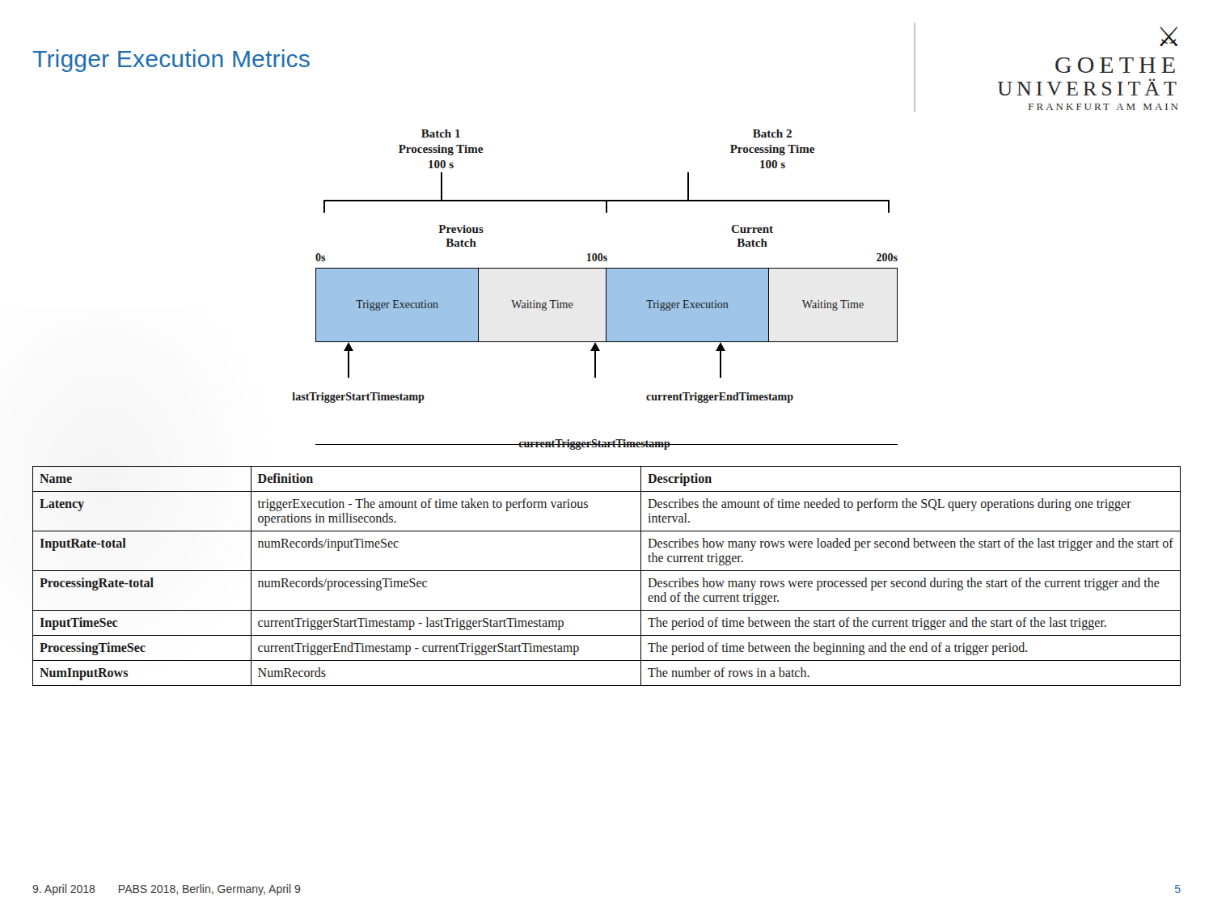Trigger Execution Metrics
⚔ GOETHE UNIVERSITÄT FRANKFURT AM MAIN
Batch 1
Processing Time
100 s
Batch 2
Processing Time
100 s
Previous
Batch
Current
Batch
0s 100s 200s
Trigger Execution
Waiting Time
Trigger Execution
Waiting Time
lastTriggerStartTimestamp
currentTriggerStartTimestamp
currentTriggerEndTimestamp
| Name | Definition | Description |
| --- | --- | --- |
| Latency | triggerExecution - The amount of time taken to perform various operations in milliseconds. | Describes the amount of time needed to perform the SQL query operations during one trigger interval. |
| InputRate-total | numRecords/inputTimeSec | Describes how many rows were loaded per second between the start of the last trigger and the start of the current trigger. |
| ProcessingRate-total | numRecords/processingTimeSec | Describes how many rows were processed per second during the start of the current trigger and the end of the current trigger. |
| InputTimeSec | currentTriggerStartTimestamp - lastTriggerStartTimestamp | The period of time between the start of the current trigger and the start of the last trigger. |
| ProcessingTimeSec | currentTriggerEndTimestamp - currentTriggerStartTimestamp | The period of time between the beginning and the end of a trigger period. |
| NumInputRows | NumRecords | The number of rows in a batch. |
9. April 2018 PABS 2018, Berlin, Germany, April 9 5